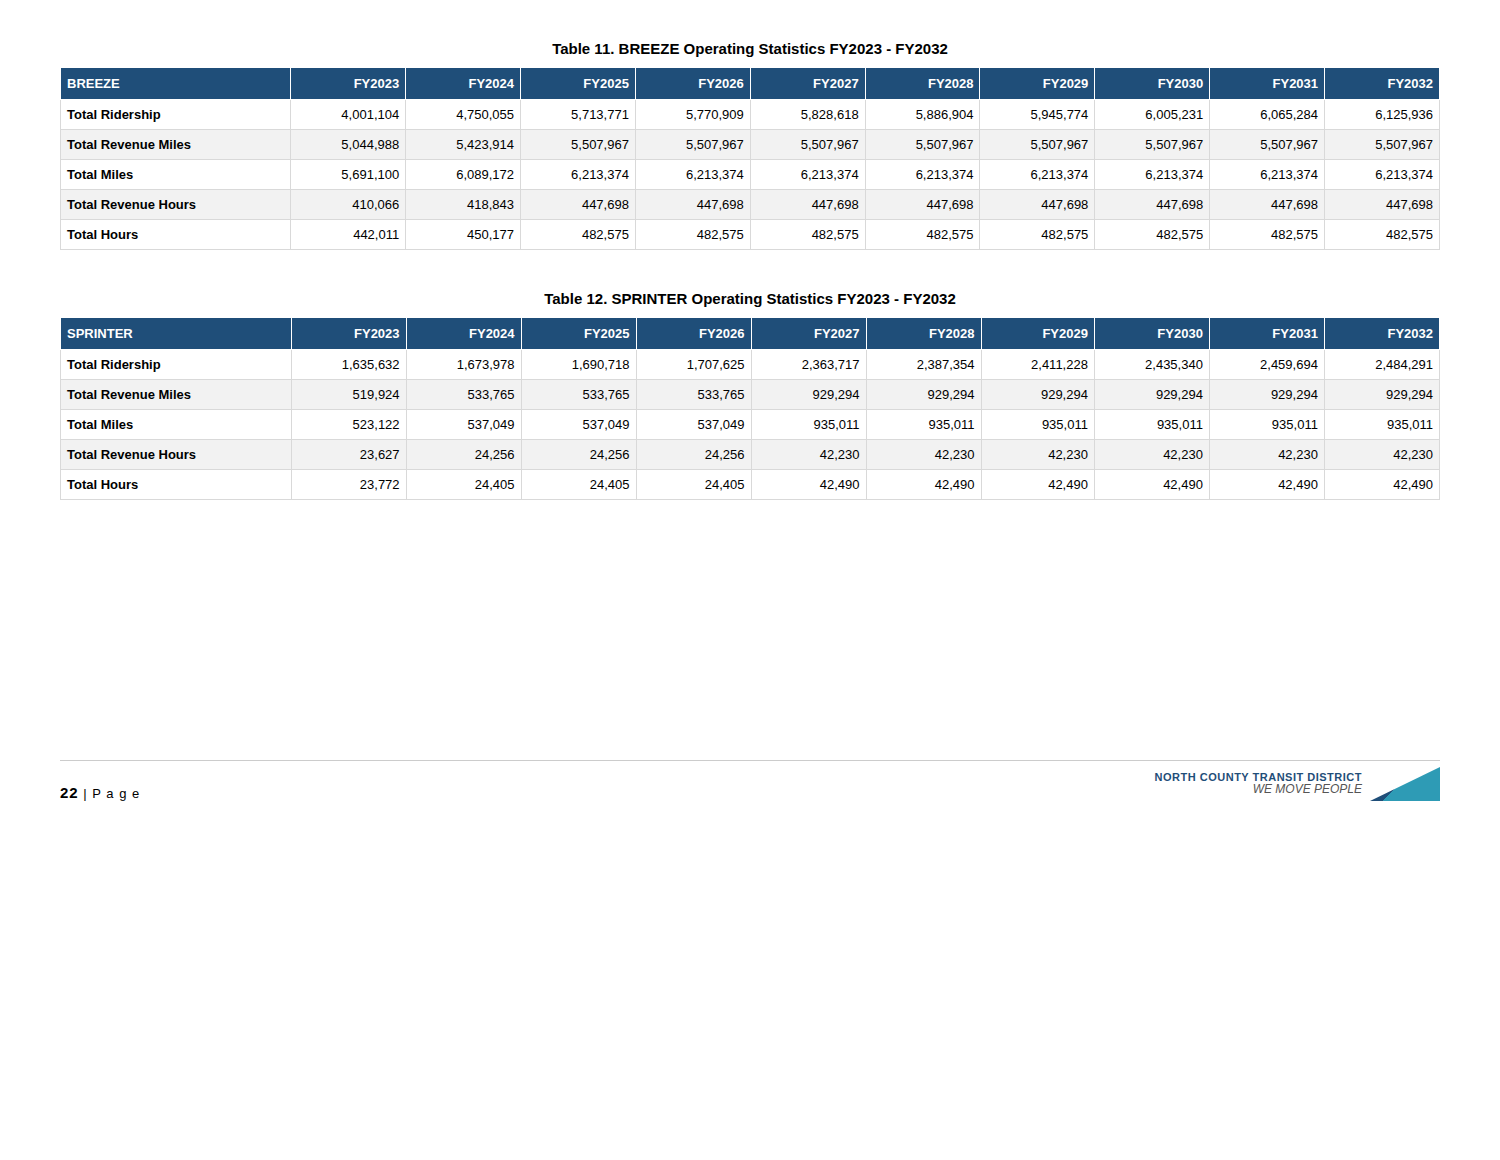Table 11. BREEZE Operating Statistics FY2023 - FY2032
| BREEZE | FY2023 | FY2024 | FY2025 | FY2026 | FY2027 | FY2028 | FY2029 | FY2030 | FY2031 | FY2032 |
| --- | --- | --- | --- | --- | --- | --- | --- | --- | --- | --- |
| Total Ridership | 4,001,104 | 4,750,055 | 5,713,771 | 5,770,909 | 5,828,618 | 5,886,904 | 5,945,774 | 6,005,231 | 6,065,284 | 6,125,936 |
| Total Revenue Miles | 5,044,988 | 5,423,914 | 5,507,967 | 5,507,967 | 5,507,967 | 5,507,967 | 5,507,967 | 5,507,967 | 5,507,967 | 5,507,967 |
| Total Miles | 5,691,100 | 6,089,172 | 6,213,374 | 6,213,374 | 6,213,374 | 6,213,374 | 6,213,374 | 6,213,374 | 6,213,374 | 6,213,374 |
| Total Revenue Hours | 410,066 | 418,843 | 447,698 | 447,698 | 447,698 | 447,698 | 447,698 | 447,698 | 447,698 | 447,698 |
| Total Hours | 442,011 | 450,177 | 482,575 | 482,575 | 482,575 | 482,575 | 482,575 | 482,575 | 482,575 | 482,575 |
Table 12. SPRINTER Operating Statistics FY2023 - FY2032
| SPRINTER | FY2023 | FY2024 | FY2025 | FY2026 | FY2027 | FY2028 | FY2029 | FY2030 | FY2031 | FY2032 |
| --- | --- | --- | --- | --- | --- | --- | --- | --- | --- | --- |
| Total Ridership | 1,635,632 | 1,673,978 | 1,690,718 | 1,707,625 | 2,363,717 | 2,387,354 | 2,411,228 | 2,435,340 | 2,459,694 | 2,484,291 |
| Total Revenue Miles | 519,924 | 533,765 | 533,765 | 533,765 | 929,294 | 929,294 | 929,294 | 929,294 | 929,294 | 929,294 |
| Total Miles | 523,122 | 537,049 | 537,049 | 537,049 | 935,011 | 935,011 | 935,011 | 935,011 | 935,011 | 935,011 |
| Total Revenue Hours | 23,627 | 24,256 | 24,256 | 24,256 | 42,230 | 42,230 | 42,230 | 42,230 | 42,230 | 42,230 |
| Total Hours | 23,772 | 24,405 | 24,405 | 24,405 | 42,490 | 42,490 | 42,490 | 42,490 | 42,490 | 42,490 |
22 | P a g e
NORTH COUNTY TRANSIT DISTRICT
WE MOVE PEOPLE